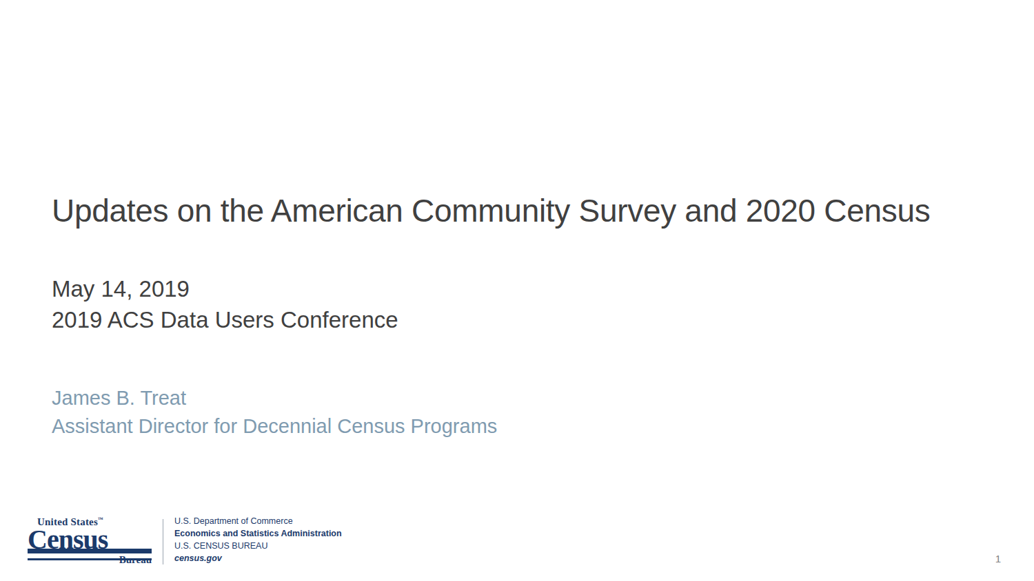Updates on the American Community Survey and 2020 Census
May 14, 2019
2019 ACS Data Users Conference
James B. Treat
Assistant Director for Decennial Census Programs
United States™
Census
Bureau
U.S. Department of Commerce
Economics and Statistics Administration
U.S. CENSUS BUREAU
census.gov
1